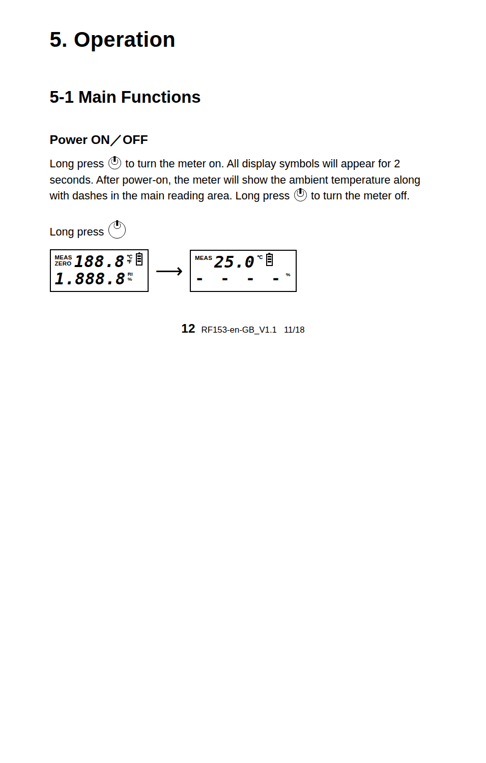5. Operation
5-1 Main Functions
Power ON／OFF
Long press to turn the meter on. All display symbols will appear for 2 seconds. After power-on, the meter will show the ambient temperature along with dashes in the main reading area. Long press to turn the meter off.
Long press
MEAS
ZERO
188.8
℃
℉
1.888.8
RI
%
⟶
MEAS
25.0
℃
- - - -
%
12 RF153-en-GB_V1.1 11/18